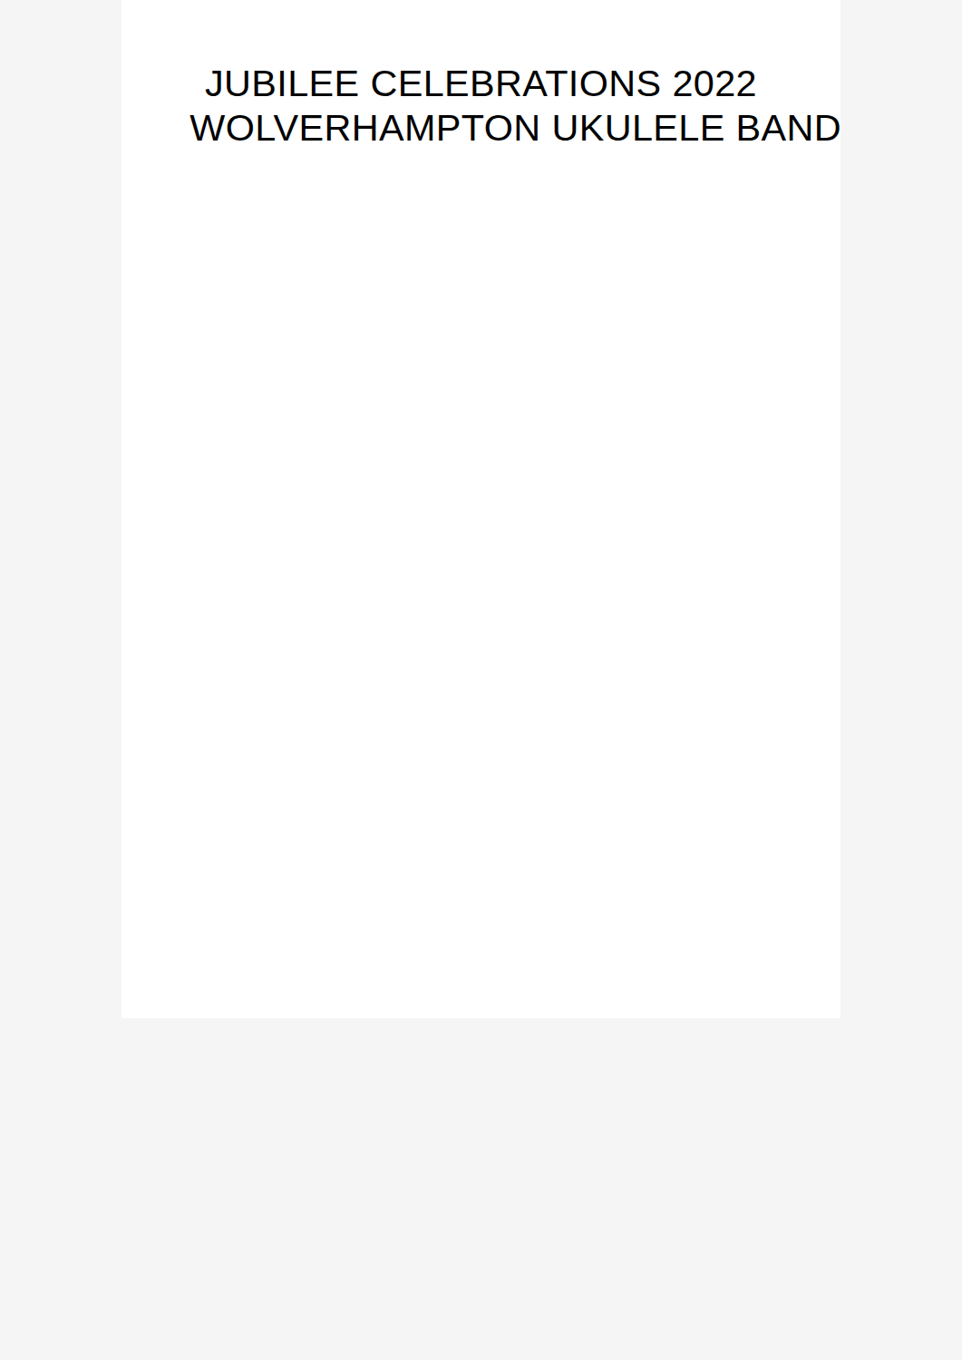JUBILEE CELEBRATIONS 2022 WOLVERHAMPTON UKULELE BAND